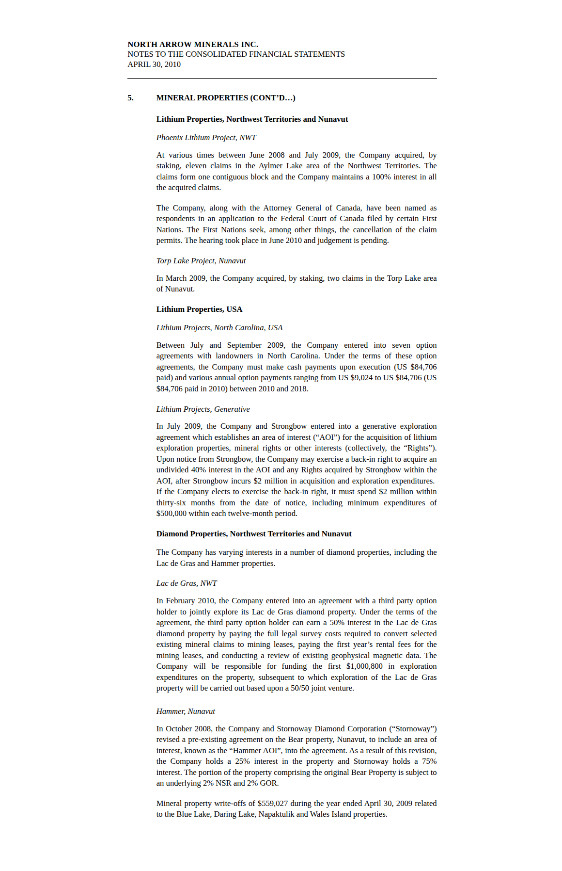NORTH ARROW MINERALS INC.
NOTES TO THE CONSOLIDATED FINANCIAL STATEMENTS
APRIL 30, 2010
5.
MINERAL PROPERTIES (CONT’D…)
Lithium Properties, Northwest Territories and Nunavut
Phoenix Lithium Project, NWT
At various times between June 2008 and July 2009, the Company acquired, by staking, eleven claims in the Aylmer Lake area of the Northwest Territories. The claims form one contiguous block and the Company maintains a 100% interest in all the acquired claims.
The Company, along with the Attorney General of Canada, have been named as respondents in an application to the Federal Court of Canada filed by certain First Nations. The First Nations seek, among other things, the cancellation of the claim permits. The hearing took place in June 2010 and judgement is pending.
Torp Lake Project, Nunavut
In March 2009, the Company acquired, by staking, two claims in the Torp Lake area of Nunavut.
Lithium Properties, USA
Lithium Projects, North Carolina, USA
Between July and September 2009, the Company entered into seven option agreements with landowners in North Carolina. Under the terms of these option agreements, the Company must make cash payments upon execution (US $84,706 paid) and various annual option payments ranging from US $9,024 to US $84,706 (US $84,706 paid in 2010) between 2010 and 2018.
Lithium Projects, Generative
In July 2009, the Company and Strongbow entered into a generative exploration agreement which establishes an area of interest (“AOI”) for the acquisition of lithium exploration properties, mineral rights or other interests (collectively, the “Rights”). Upon notice from Strongbow, the Company may exercise a back-in right to acquire an undivided 40% interest in the AOI and any Rights acquired by Strongbow within the AOI, after Strongbow incurs $2 million in acquisition and exploration expenditures. If the Company elects to exercise the back-in right, it must spend $2 million within thirty-six months from the date of notice, including minimum expenditures of $500,000 within each twelve-month period.
Diamond Properties, Northwest Territories and Nunavut
The Company has varying interests in a number of diamond properties, including the Lac de Gras and Hammer properties.
Lac de Gras, NWT
In February 2010, the Company entered into an agreement with a third party option holder to jointly explore its Lac de Gras diamond property. Under the terms of the agreement, the third party option holder can earn a 50% interest in the Lac de Gras diamond property by paying the full legal survey costs required to convert selected existing mineral claims to mining leases, paying the first year’s rental fees for the mining leases, and conducting a review of existing geophysical magnetic data. The Company will be responsible for funding the first $1,000,800 in exploration expenditures on the property, subsequent to which exploration of the Lac de Gras property will be carried out based upon a 50/50 joint venture.
Hammer, Nunavut
In October 2008, the Company and Stornoway Diamond Corporation (“Stornoway”) revised a pre-existing agreement on the Bear property, Nunavut, to include an area of interest, known as the “Hammer AOI”, into the agreement. As a result of this revision, the Company holds a 25% interest in the property and Stornoway holds a 75% interest. The portion of the property comprising the original Bear Property is subject to an underlying 2% NSR and 2% GOR.
Mineral property write-offs of $559,027 during the year ended April 30, 2009 related to the Blue Lake, Daring Lake, Napaktulik and Wales Island properties.